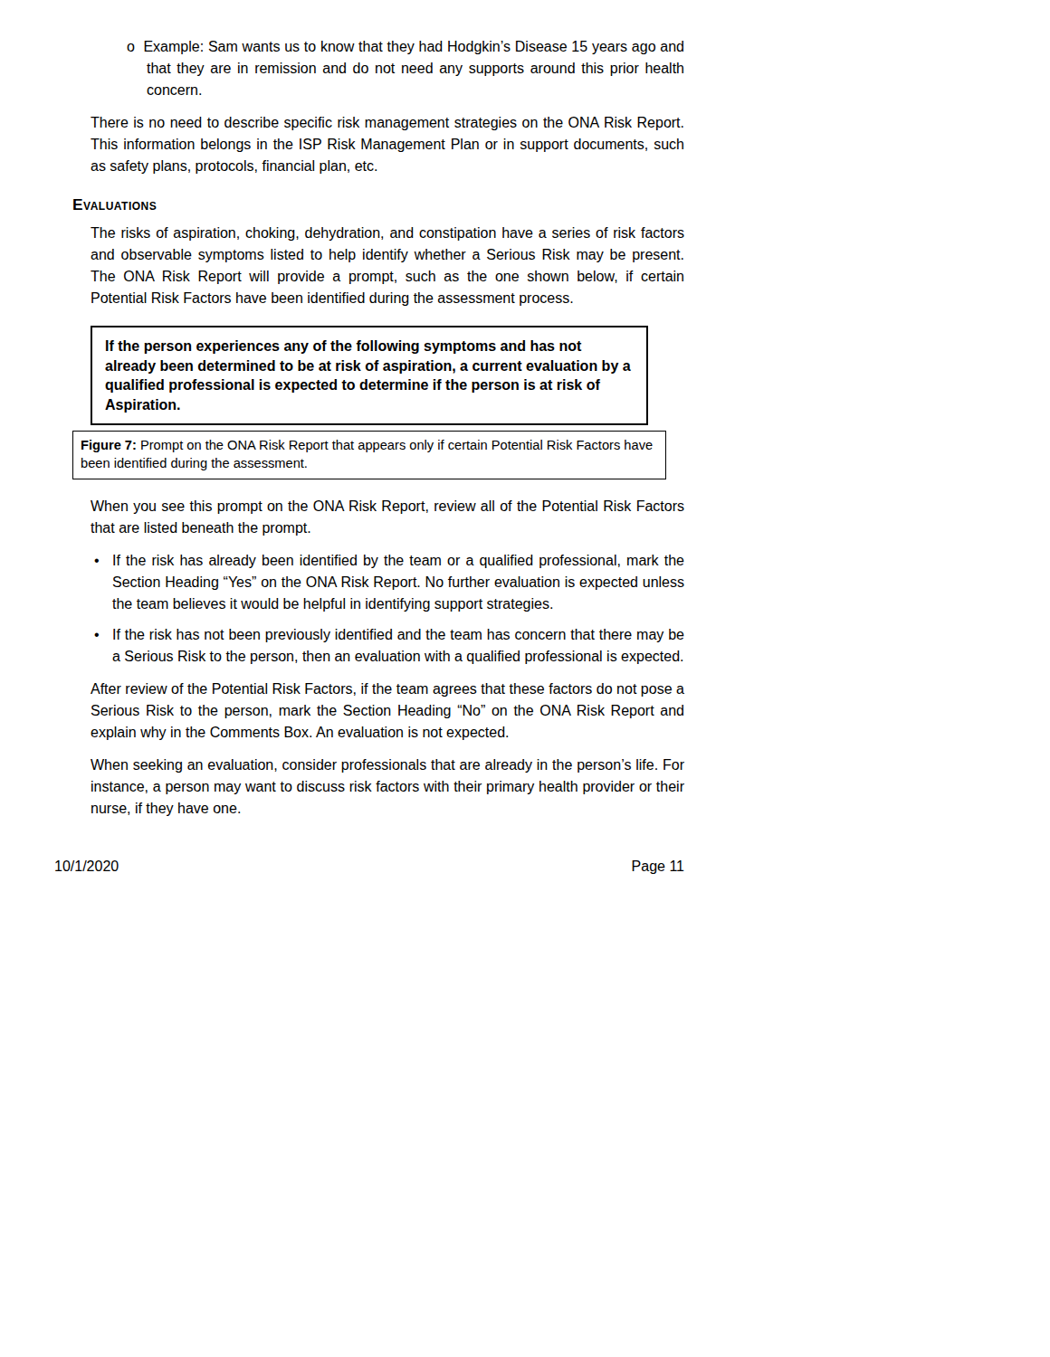o Example: Sam wants us to know that they had Hodgkin’s Disease 15 years ago and that they are in remission and do not need any supports around this prior health concern.
There is no need to describe specific risk management strategies on the ONA Risk Report. This information belongs in the ISP Risk Management Plan or in support documents, such as safety plans, protocols, financial plan, etc.
Evaluations
The risks of aspiration, choking, dehydration, and constipation have a series of risk factors and observable symptoms listed to help identify whether a Serious Risk may be present. The ONA Risk Report will provide a prompt, such as the one shown below, if certain Potential Risk Factors have been identified during the assessment process.
If the person experiences any of the following symptoms and has not already been determined to be at risk of aspiration, a current evaluation by a qualified professional is expected to determine if the person is at risk of Aspiration.
Figure 7: Prompt on the ONA Risk Report that appears only if certain Potential Risk Factors have been identified during the assessment.
When you see this prompt on the ONA Risk Report, review all of the Potential Risk Factors that are listed beneath the prompt.
If the risk has already been identified by the team or a qualified professional, mark the Section Heading “Yes” on the ONA Risk Report. No further evaluation is expected unless the team believes it would be helpful in identifying support strategies.
If the risk has not been previously identified and the team has concern that there may be a Serious Risk to the person, then an evaluation with a qualified professional is expected.
After review of the Potential Risk Factors, if the team agrees that these factors do not pose a Serious Risk to the person, mark the Section Heading “No” on the ONA Risk Report and explain why in the Comments Box. An evaluation is not expected.
When seeking an evaluation, consider professionals that are already in the person’s life. For instance, a person may want to discuss risk factors with their primary health provider or their nurse, if they have one.
10/1/2020
Page 11